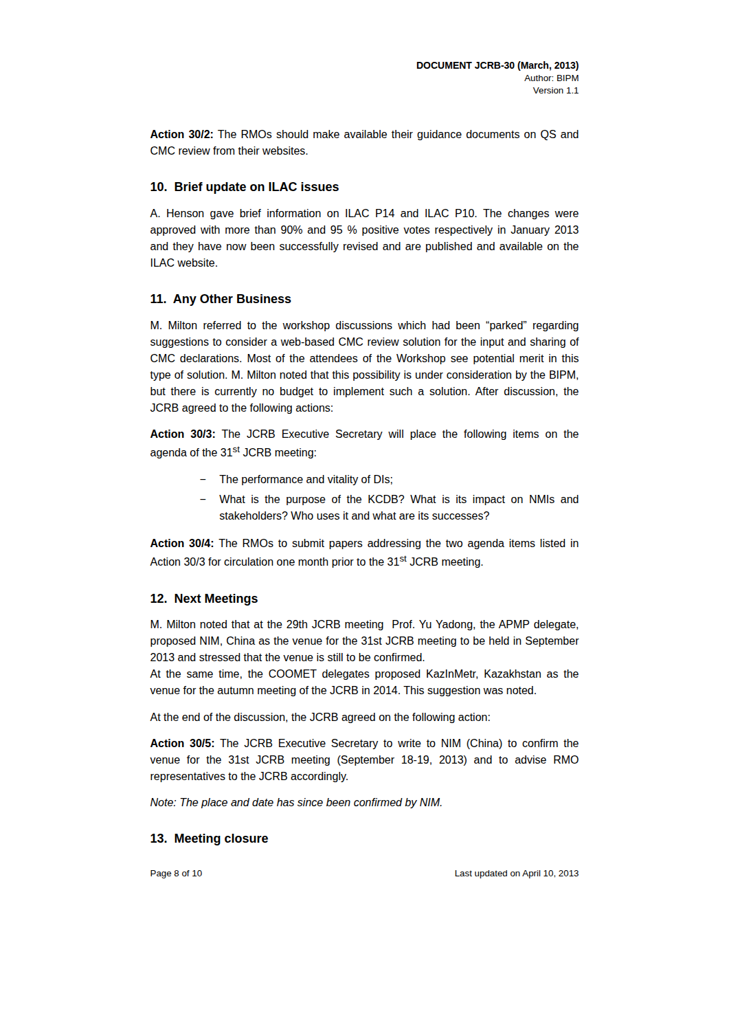DOCUMENT JCRB-30 (March, 2013)
Author: BIPM
Version 1.1
Action 30/2: The RMOs should make available their guidance documents on QS and CMC review from their websites.
10. Brief update on ILAC issues
A. Henson gave brief information on ILAC P14 and ILAC P10. The changes were approved with more than 90% and 95 % positive votes respectively in January 2013 and they have now been successfully revised and are published and available on the ILAC website.
11. Any Other Business
M. Milton referred to the workshop discussions which had been “parked” regarding suggestions to consider a web-based CMC review solution for the input and sharing of CMC declarations. Most of the attendees of the Workshop see potential merit in this type of solution. M. Milton noted that this possibility is under consideration by the BIPM, but there is currently no budget to implement such a solution. After discussion, the JCRB agreed to the following actions:
Action 30/3: The JCRB Executive Secretary will place the following items on the agenda of the 31st JCRB meeting:
The performance and vitality of DIs;
What is the purpose of the KCDB? What is its impact on NMIs and stakeholders? Who uses it and what are its successes?
Action 30/4: The RMOs to submit papers addressing the two agenda items listed in Action 30/3 for circulation one month prior to the 31st JCRB meeting.
12. Next Meetings
M. Milton noted that at the 29th JCRB meeting Prof. Yu Yadong, the APMP delegate, proposed NIM, China as the venue for the 31st JCRB meeting to be held in September 2013 and stressed that the venue is still to be confirmed.
At the same time, the COOMET delegates proposed KazInMetr, Kazakhstan as the venue for the autumn meeting of the JCRB in 2014. This suggestion was noted.
At the end of the discussion, the JCRB agreed on the following action:
Action 30/5: The JCRB Executive Secretary to write to NIM (China) to confirm the venue for the 31st JCRB meeting (September 18-19, 2013) and to advise RMO representatives to the JCRB accordingly.
Note: The place and date has since been confirmed by NIM.
13. Meeting closure
Page 8 of 10 Last updated on April 10, 2013